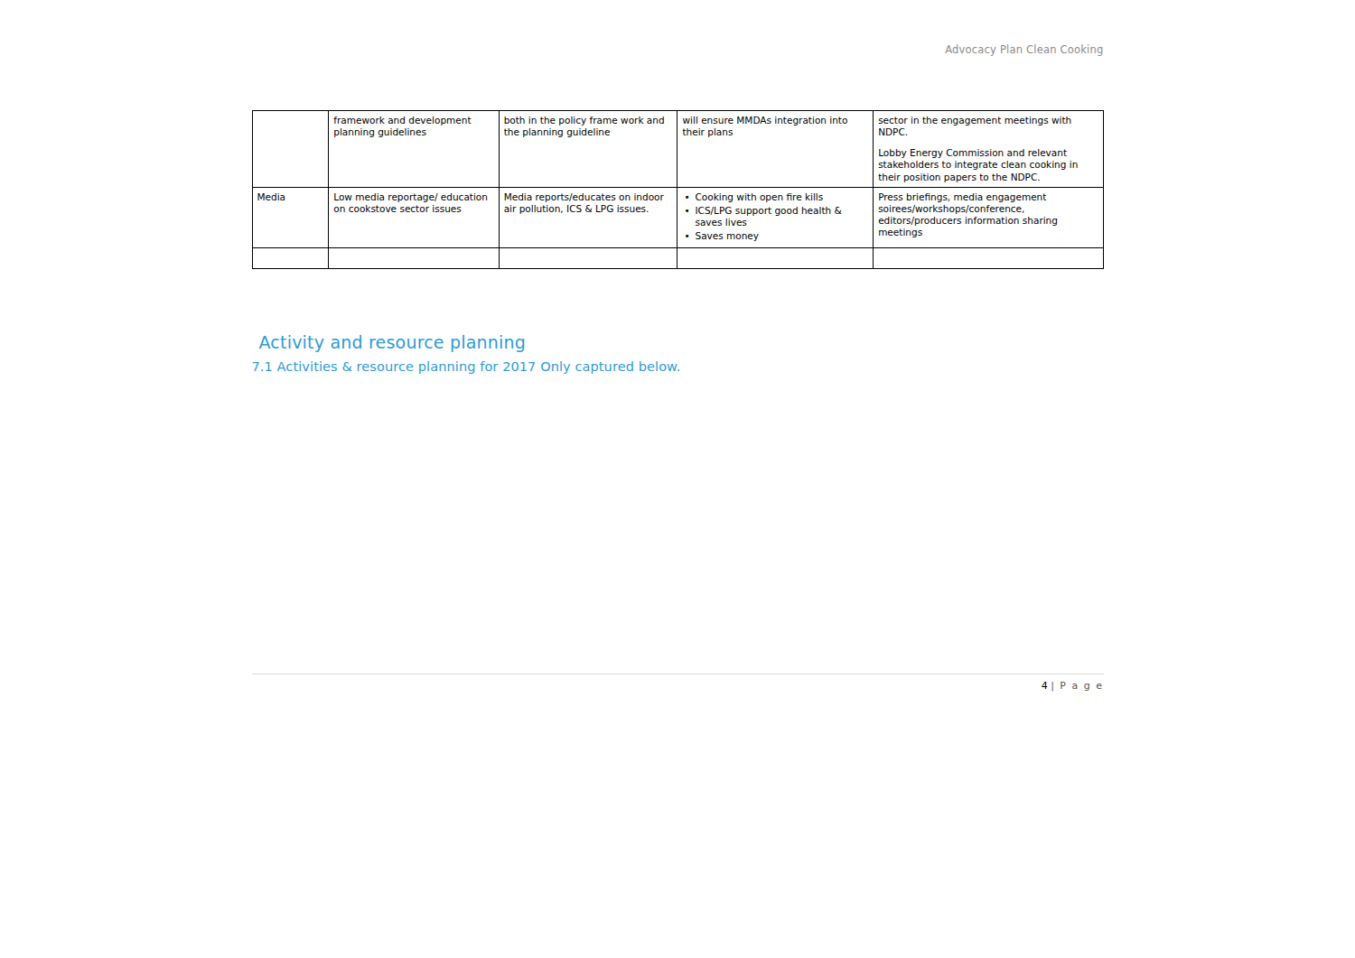Advocacy Plan Clean Cooking
| | framework and development planning guidelines | both in the policy frame work and the planning guideline | will ensure MMDAs integration into their plans | sector in the engagement meetings with NDPC. Lobby Energy Commission and relevant stakeholders to integrate clean cooking in their position papers to the NDPC. |
| Media | Low media reportage/ education on cookstove sector issues | Media reports/educates on indoor air pollution, ICS & LPG issues. | Cooking with open fire kills ICS/LPG support good health & saves lives Saves money | Press briefings, media engagement soirees/workshops/conference, editors/producers information sharing meetings |
Activity and resource planning
7.1 Activities & resource planning for 2017 Only captured below.
4 | P a g e